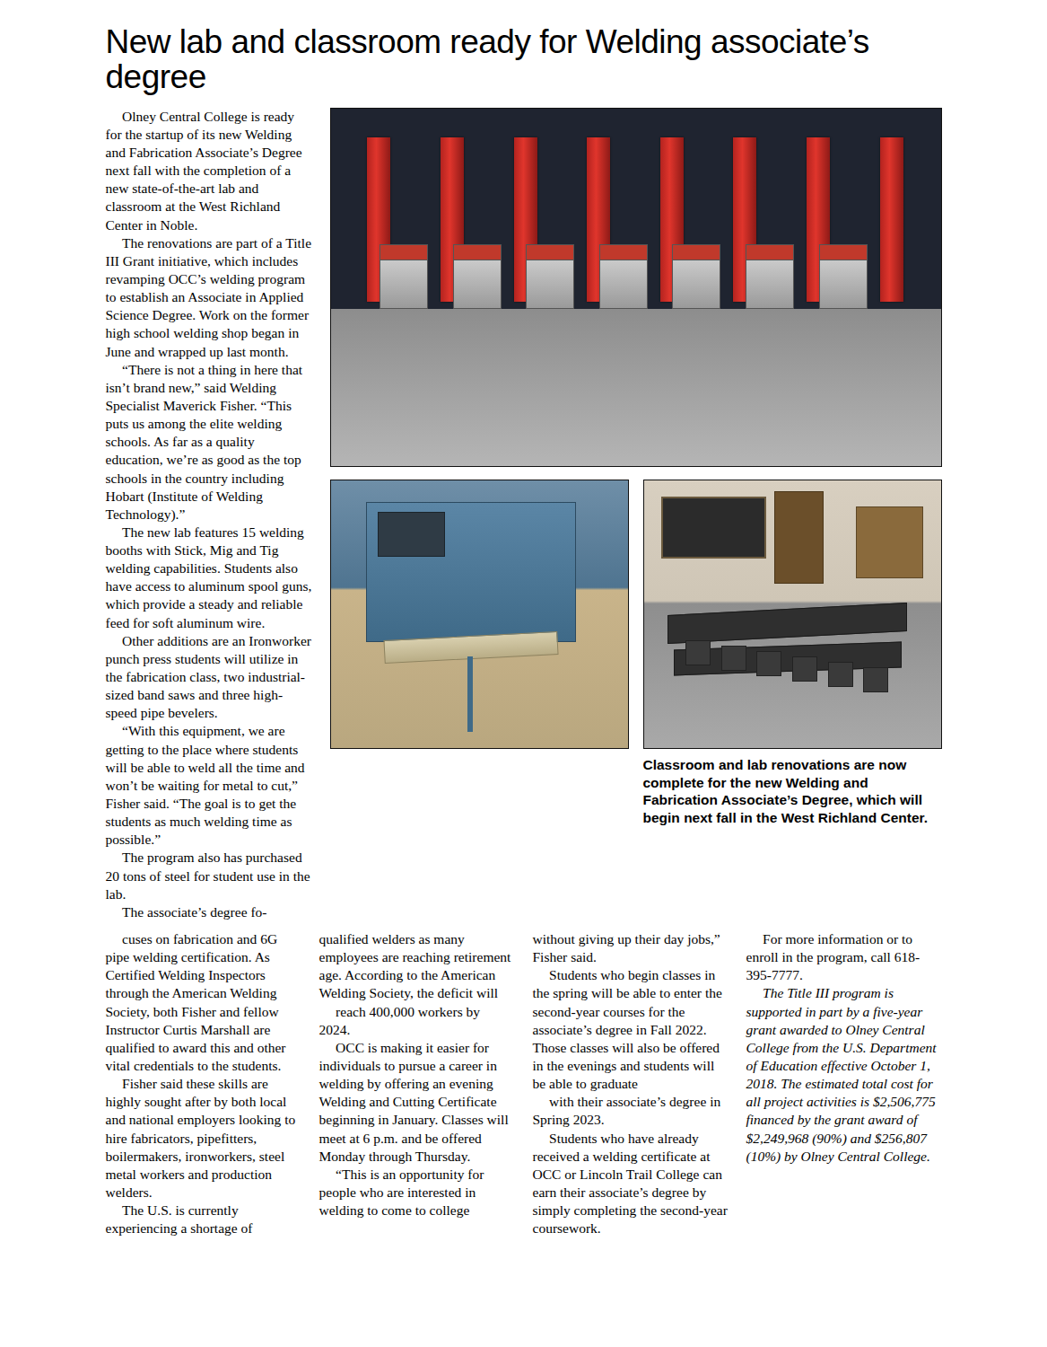New lab and classroom ready for Welding associate’s degree
Olney Central College is ready for the startup of its new Welding and Fabrication Associate’s Degree next fall with the completion of a new state-of-the-art lab and classroom at the West Richland Center in Noble.
The renovations are part of a Title III Grant initiative, which includes revamping OCC’s welding program to establish an Associate in Applied Science Degree. Work on the former high school welding shop began in June and wrapped up last month.
“There is not a thing in here that isn’t brand new,” said Welding Specialist Maverick Fisher. “This puts us among the elite welding schools. As far as a quality education, we’re as good as the top schools in the country including Hobart (Institute of Welding Technology).”
The new lab features 15 welding booths with Stick, Mig and Tig welding capabilities. Students also have access to aluminum spool guns, which provide a steady and reliable feed for soft aluminum wire.
Other additions are an Ironworker punch press students will utilize in the fabrication class, two industrial-sized band saws and three high-speed pipe bevelers.
“With this equipment, we are getting to the place where students will be able to weld all the time and won’t be waiting for metal to cut,” Fisher said. “The goal is to get the students as much welding time as possible.”
The program also has purchased 20 tons of steel for student use in the lab.
The associate’s degree fo-
Classroom and lab renovations are now complete for the new Welding and Fabrication Associate’s Degree, which will begin next fall in the West Richland Center.
cuses on fabrication and 6G pipe welding certification. As Certified Welding Inspectors through the American Welding Society, both Fisher and fellow Instructor Curtis Marshall are qualified to award this and other vital credentials to the students.
Fisher said these skills are highly sought after by both local and national employers looking to hire fabricators, pipefitters, boilermakers, ironworkers, steel metal workers and production welders.
The U.S. is currently experiencing a shortage of qualified welders as many employees are reaching retirement age. According to the American Welding Society, the deficit will
reach 400,000 workers by 2024.
OCC is making it easier for individuals to pursue a career in welding by offering an evening Welding and Cutting Certificate beginning in January. Classes will meet at 6 p.m. and be offered Monday through Thursday.
“This is an opportunity for people who are interested in welding to come to college without giving up their day jobs,” Fisher said.
Students who begin classes in the spring will be able to enter the second-year courses for the associate’s degree in Fall 2022. Those classes will also be offered in the evenings and students will be able to graduate
with their associate’s degree in Spring 2023.
Students who have already received a welding certificate at OCC or Lincoln Trail College can earn their associate’s degree by simply completing the second-year coursework.
For more information or to enroll in the program, call 618-395-7777.
The Title III program is supported in part by a five-year grant awarded to Olney Central College from the U.S. Department of Education effective October 1, 2018. The estimated total cost for all project activities is $2,506,775 financed by the grant award of $2,249,968 (90%) and $256,807 (10%) by Olney Central College.